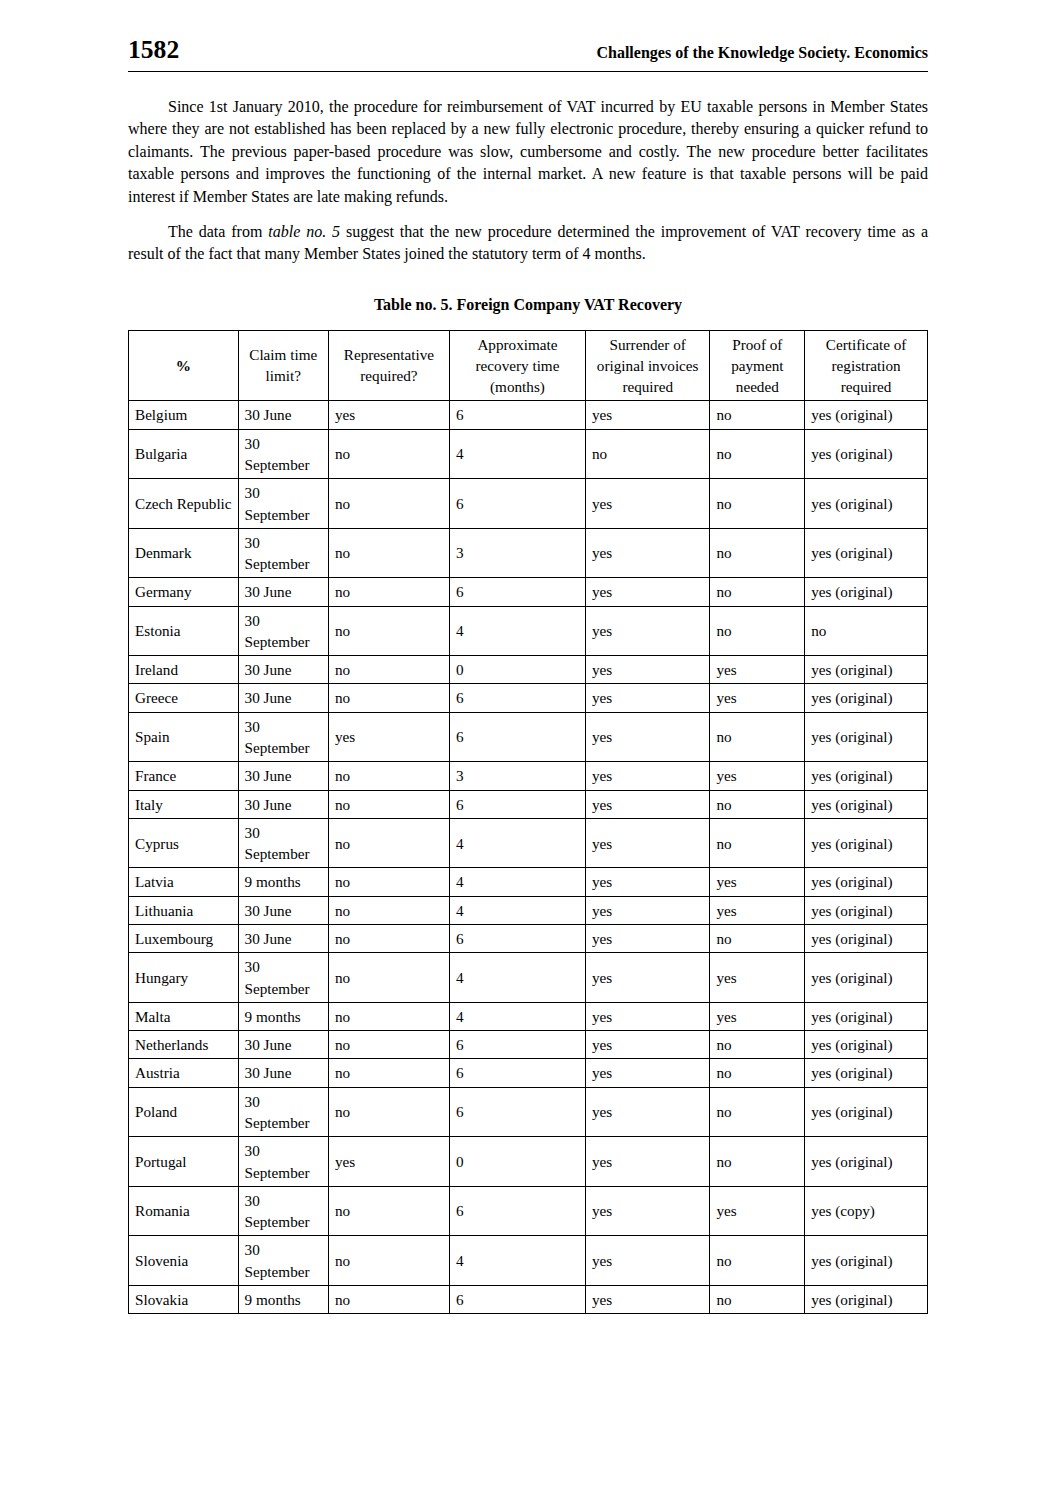1582 Challenges of the Knowledge Society. Economics
Since 1st January 2010, the procedure for reimbursement of VAT incurred by EU taxable persons in Member States where they are not established has been replaced by a new fully electronic procedure, thereby ensuring a quicker refund to claimants. The previous paper-based procedure was slow, cumbersome and costly. The new procedure better facilitates taxable persons and improves the functioning of the internal market. A new feature is that taxable persons will be paid interest if Member States are late making refunds.
The data from table no. 5 suggest that the new procedure determined the improvement of VAT recovery time as a result of the fact that many Member States joined the statutory term of 4 months.
Table no. 5. Foreign Company VAT Recovery
| % | Claim time limit? | Representative required? | Approximate recovery time (months) | Surrender of original invoices required | Proof of payment needed | Certificate of registration required |
| --- | --- | --- | --- | --- | --- | --- |
| Belgium | 30 June | yes | 6 | yes | no | yes (original) |
| Bulgaria | 30 September | no | 4 | no | no | yes (original) |
| Czech Republic | 30 September | no | 6 | yes | no | yes (original) |
| Denmark | 30 September | no | 3 | yes | no | yes (original) |
| Germany | 30 June | no | 6 | yes | no | yes (original) |
| Estonia | 30 September | no | 4 | yes | no | no |
| Ireland | 30 June | no | 0 | yes | yes | yes (original) |
| Greece | 30 June | no | 6 | yes | yes | yes (original) |
| Spain | 30 September | yes | 6 | yes | no | yes (original) |
| France | 30 June | no | 3 | yes | yes | yes (original) |
| Italy | 30 June | no | 6 | yes | no | yes (original) |
| Cyprus | 30 September | no | 4 | yes | no | yes (original) |
| Latvia | 9 months | no | 4 | yes | yes | yes (original) |
| Lithuania | 30 June | no | 4 | yes | yes | yes (original) |
| Luxembourg | 30 June | no | 6 | yes | no | yes (original) |
| Hungary | 30 September | no | 4 | yes | yes | yes (original) |
| Malta | 9 months | no | 4 | yes | yes | yes (original) |
| Netherlands | 30 June | no | 6 | yes | no | yes (original) |
| Austria | 30 June | no | 6 | yes | no | yes (original) |
| Poland | 30 September | no | 6 | yes | no | yes (original) |
| Portugal | 30 September | yes | 0 | yes | no | yes (original) |
| Romania | 30 September | no | 6 | yes | yes | yes (copy) |
| Slovenia | 30 September | no | 4 | yes | no | yes (original) |
| Slovakia | 9 months | no | 6 | yes | no | yes (original) |